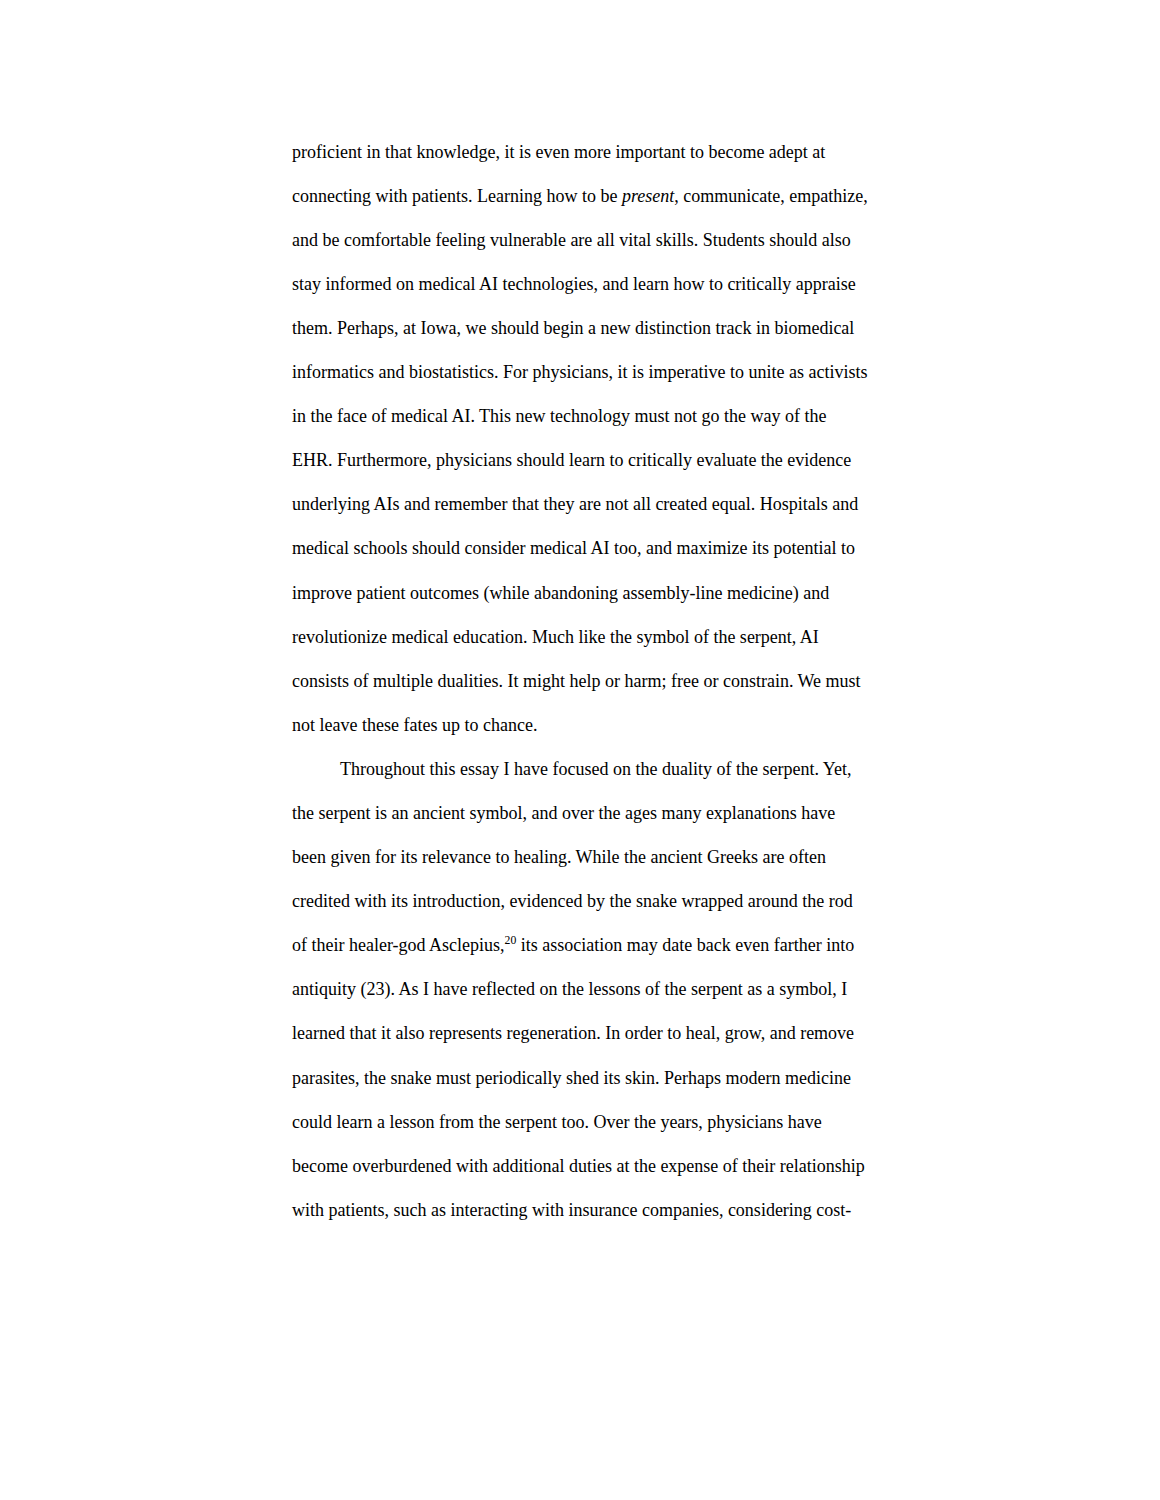proficient in that knowledge, it is even more important to become adept at connecting with patients. Learning how to be present, communicate, empathize, and be comfortable feeling vulnerable are all vital skills. Students should also stay informed on medical AI technologies, and learn how to critically appraise them. Perhaps, at Iowa, we should begin a new distinction track in biomedical informatics and biostatistics. For physicians, it is imperative to unite as activists in the face of medical AI. This new technology must not go the way of the EHR. Furthermore, physicians should learn to critically evaluate the evidence underlying AIs and remember that they are not all created equal. Hospitals and medical schools should consider medical AI too, and maximize its potential to improve patient outcomes (while abandoning assembly-line medicine) and revolutionize medical education. Much like the symbol of the serpent, AI consists of multiple dualities. It might help or harm; free or constrain. We must not leave these fates up to chance.
Throughout this essay I have focused on the duality of the serpent. Yet, the serpent is an ancient symbol, and over the ages many explanations have been given for its relevance to healing. While the ancient Greeks are often credited with its introduction, evidenced by the snake wrapped around the rod of their healer-god Asclepius,20 its association may date back even farther into antiquity (23). As I have reflected on the lessons of the serpent as a symbol, I learned that it also represents regeneration. In order to heal, grow, and remove parasites, the snake must periodically shed its skin. Perhaps modern medicine could learn a lesson from the serpent too. Over the years, physicians have become overburdened with additional duties at the expense of their relationship with patients, such as interacting with insurance companies, considering cost-